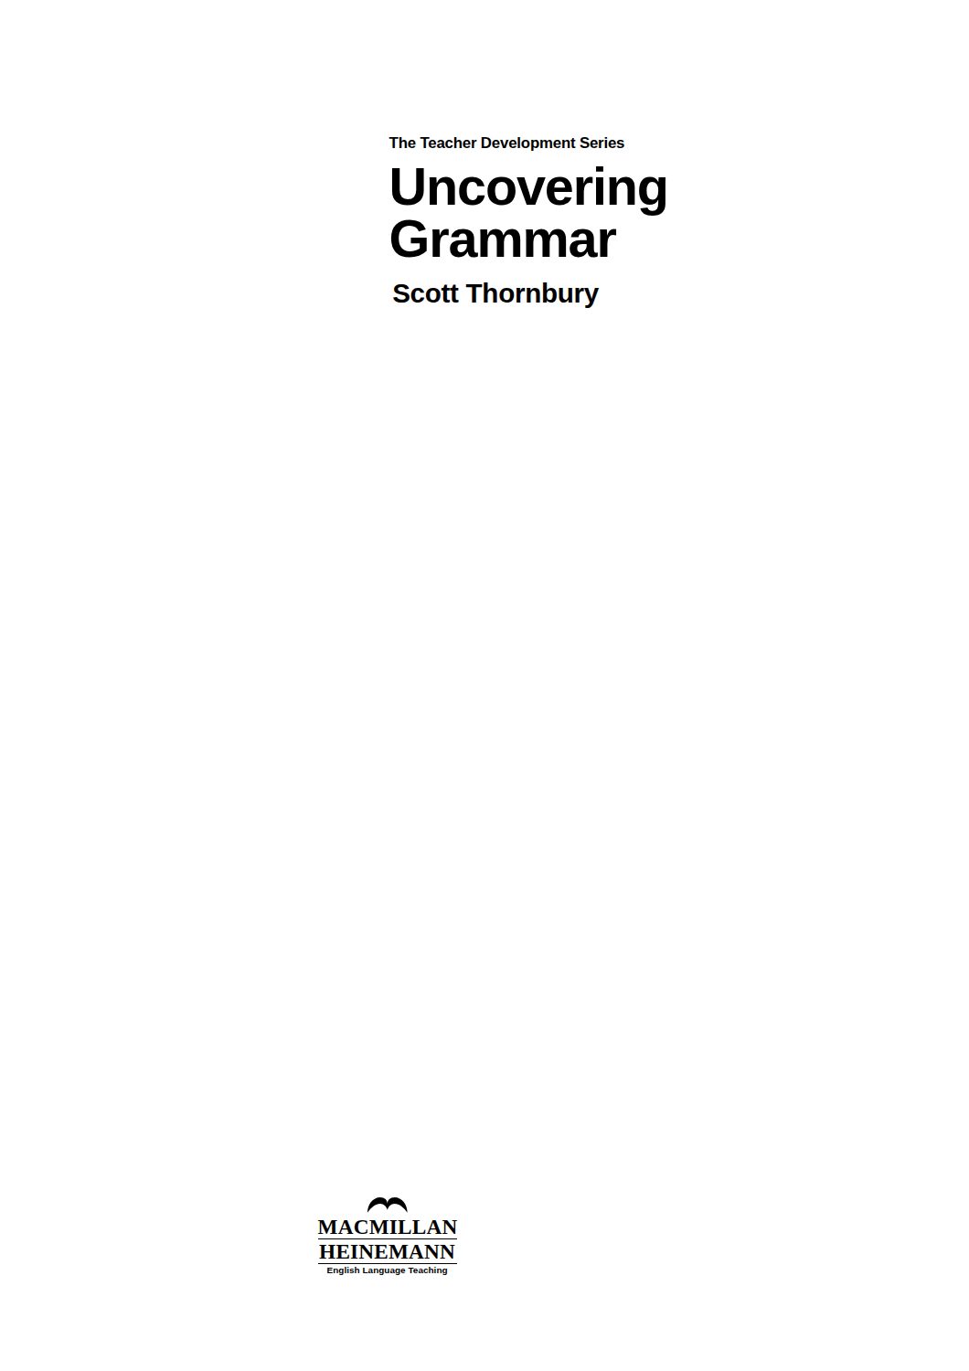The Teacher Development Series
Uncovering Grammar
Scott Thornbury
MACMILLAN
HEINEMANN
English Language Teaching